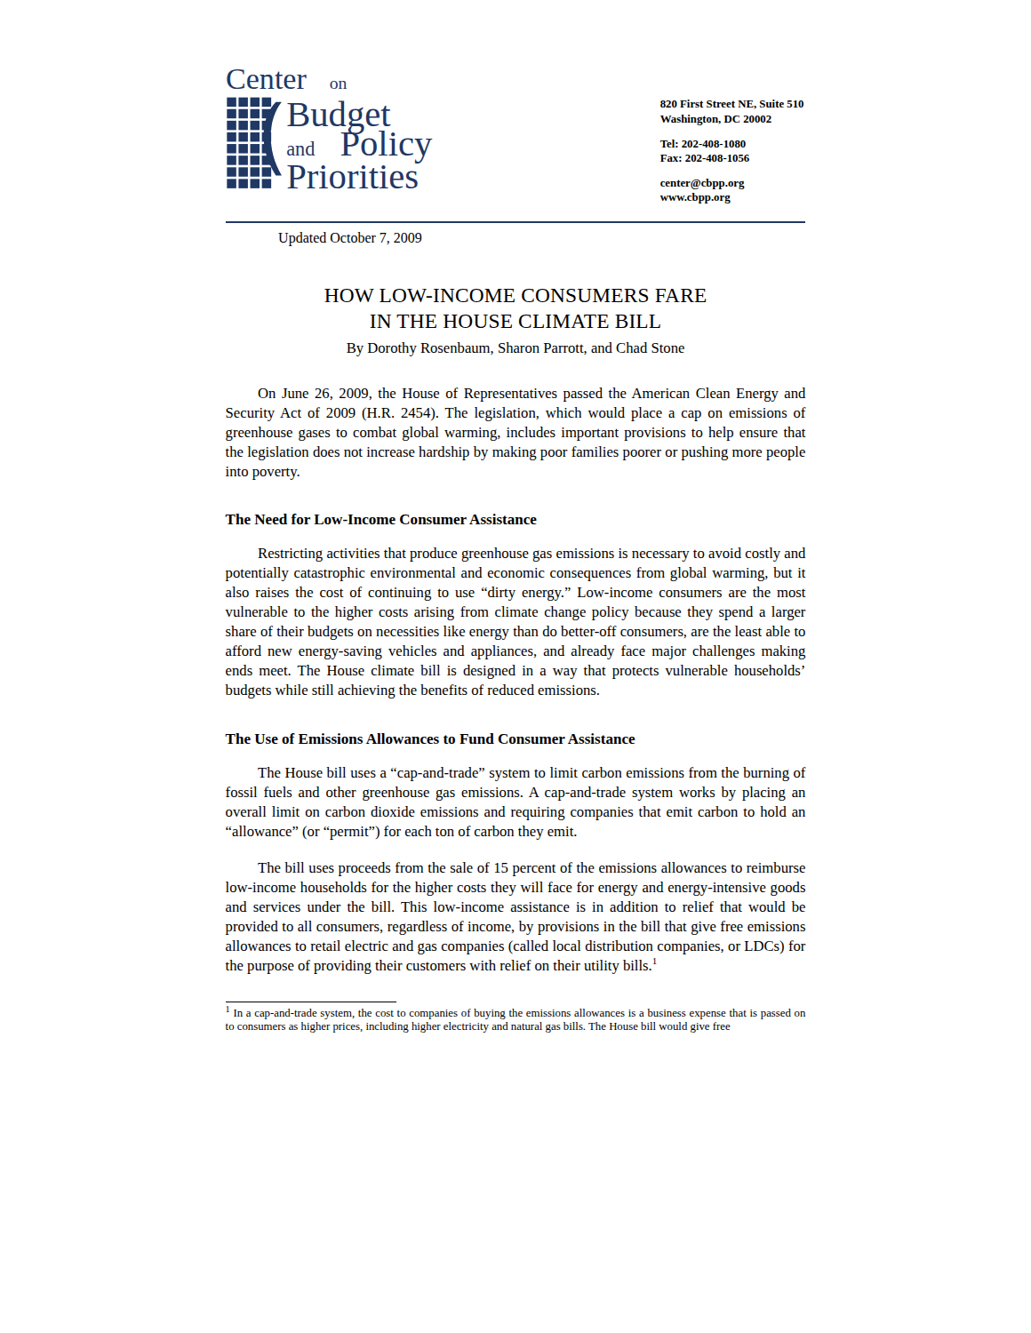Center on Budget and Policy Priorities
820 First Street NE, Suite 510
Washington, DC 20002
Tel: 202-408-1080
Fax: 202-408-1056
center@cbpp.org
www.cbpp.org
Updated October 7, 2009
HOW LOW-INCOME CONSUMERS FARE IN THE HOUSE CLIMATE BILL
By Dorothy Rosenbaum, Sharon Parrott, and Chad Stone
On June 26, 2009, the House of Representatives passed the American Clean Energy and Security Act of 2009 (H.R. 2454). The legislation, which would place a cap on emissions of greenhouse gases to combat global warming, includes important provisions to help ensure that the legislation does not increase hardship by making poor families poorer or pushing more people into poverty.
The Need for Low-Income Consumer Assistance
Restricting activities that produce greenhouse gas emissions is necessary to avoid costly and potentially catastrophic environmental and economic consequences from global warming, but it also raises the cost of continuing to use “dirty energy.” Low-income consumers are the most vulnerable to the higher costs arising from climate change policy because they spend a larger share of their budgets on necessities like energy than do better-off consumers, are the least able to afford new energy-saving vehicles and appliances, and already face major challenges making ends meet. The House climate bill is designed in a way that protects vulnerable households’ budgets while still achieving the benefits of reduced emissions.
The Use of Emissions Allowances to Fund Consumer Assistance
The House bill uses a “cap-and-trade” system to limit carbon emissions from the burning of fossil fuels and other greenhouse gas emissions. A cap-and-trade system works by placing an overall limit on carbon dioxide emissions and requiring companies that emit carbon to hold an “allowance” (or “permit”) for each ton of carbon they emit.
The bill uses proceeds from the sale of 15 percent of the emissions allowances to reimburse low-income households for the higher costs they will face for energy and energy-intensive goods and services under the bill. This low-income assistance is in addition to relief that would be provided to all consumers, regardless of income, by provisions in the bill that give free emissions allowances to retail electric and gas companies (called local distribution companies, or LDCs) for the purpose of providing their customers with relief on their utility bills.1
1 In a cap-and-trade system, the cost to companies of buying the emissions allowances is a business expense that is passed on to consumers as higher prices, including higher electricity and natural gas bills. The House bill would give free